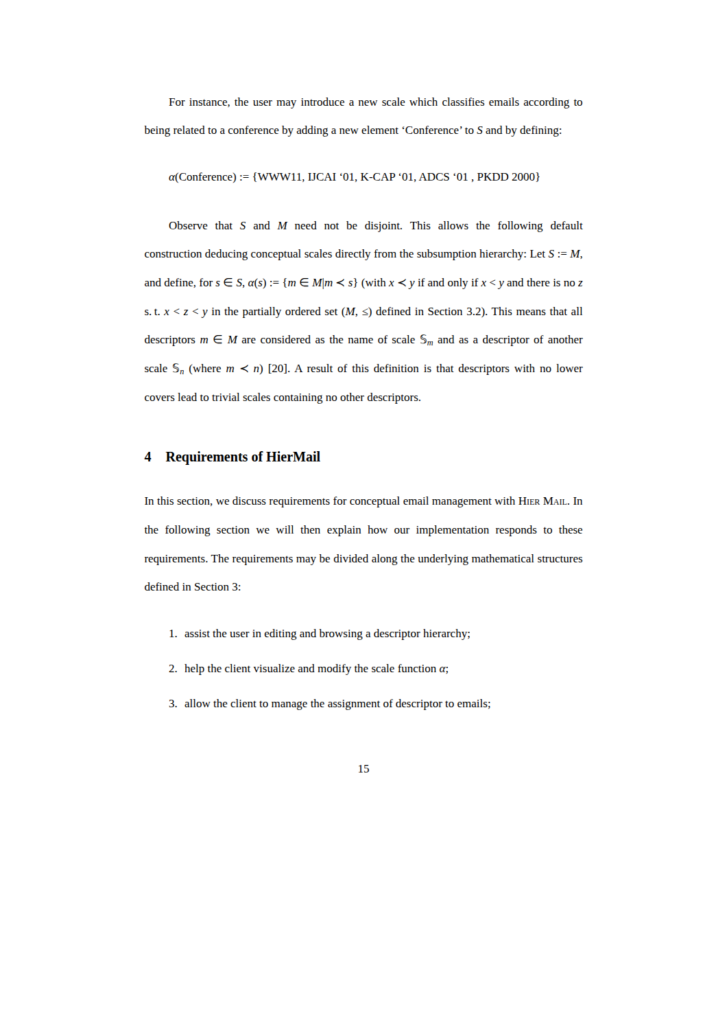For instance, the user may introduce a new scale which classifies emails according to being related to a conference by adding a new element ‘Conference’ to S and by defining:
α(Conference) := {WWW11, IJCAI ‘01, K-CAP ‘01, ADCS ‘01 , PKDD 2000}
Observe that S and M need not be disjoint. This allows the following default construction deducing conceptual scales directly from the subsumption hierarchy: Let S := M, and define, for s ∈ S, α(s) := {m ∈ M|m ≺ s} (with x ≺ y if and only if x < y and there is no z s. t. x < z < y in the partially ordered set (M, ≤) defined in Section 3.2). This means that all descriptors m ∈ M are considered as the name of scale 𝕊m and as a descriptor of another scale 𝕊n (where m ≺ n) [20]. A result of this definition is that descriptors with no lower covers lead to trivial scales containing no other descriptors.
4 Requirements of HierMail
In this section, we discuss requirements for conceptual email management with Hier Mail. In the following section we will then explain how our implementation responds to these requirements. The requirements may be divided along the underlying mathematical structures defined in Section 3:
assist the user in editing and browsing a descriptor hierarchy;
help the client visualize and modify the scale function α;
allow the client to manage the assignment of descriptor to emails;
15